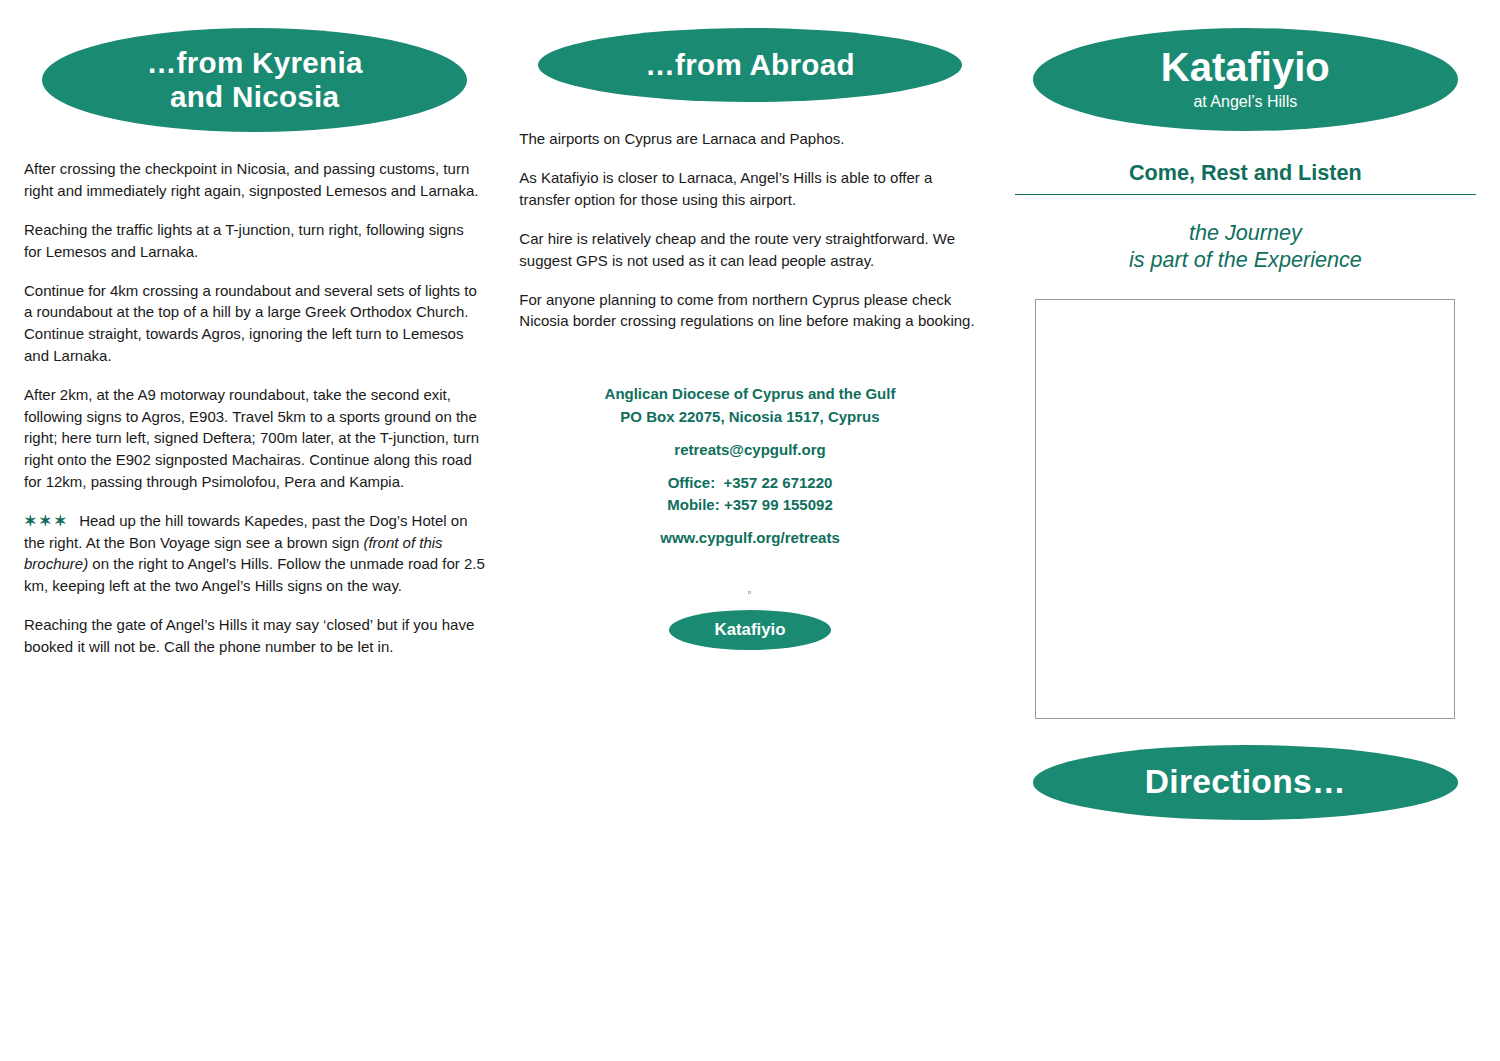…from Kyrenia
and Nicosia
After crossing the checkpoint in Nicosia, and passing customs, turn right and immediately right again, signposted Lemesos and Larnaka.
Reaching the traffic lights at a T-junction, turn right, following signs for Lemesos and Larnaka.
Continue for 4km crossing a roundabout and several sets of lights to a roundabout at the top of a hill by a large Greek Orthodox Church. Continue straight, towards Agros, ignoring the left turn to Lemesos and Larnaka.
After 2km, at the A9 motorway roundabout, take the second exit, following signs to Agros, E903. Travel 5km to a sports ground on the right; here turn left, signed Deftera; 700m later, at the T-junction, turn right onto the E902 signposted Machairas. Continue along this road for 12km, passing through Psimolofou, Pera and Kampia.
✶✶✶ Head up the hill towards Kapedes, past the Dog’s Hotel on the right. At the Bon Voyage sign see a brown sign (front of this brochure) on the right to Angel’s Hills. Follow the unmade road for 2.5 km, keeping left at the two Angel’s Hills signs on the way.
Reaching the gate of Angel’s Hills it may say ‘closed’ but if you have booked it will not be. Call the phone number to be let in.
…from Abroad
The airports on Cyprus are Larnaca and Paphos.
As Katafiyio is closer to Larnaca, Angel’s Hills is able to offer a transfer option for those using this airport.
Car hire is relatively cheap and the route very straightforward. We suggest GPS is not used as it can lead people astray.
For anyone planning to come from northern Cyprus please check Nicosia border crossing regulations on line before making a booking.
Anglican Diocese of Cyprus and the Gulf
PO Box 22075, Nicosia 1517, Cyprus
retreats@cypgulf.org
Office: +357 22 671220
Mobile: +357 99 155092
www.cypgulf.org/retreats
Katafiyio
Katafiyio
at Angel’s Hills
Come, Rest and Listen
the Journey
is part of the Experience
Directions…